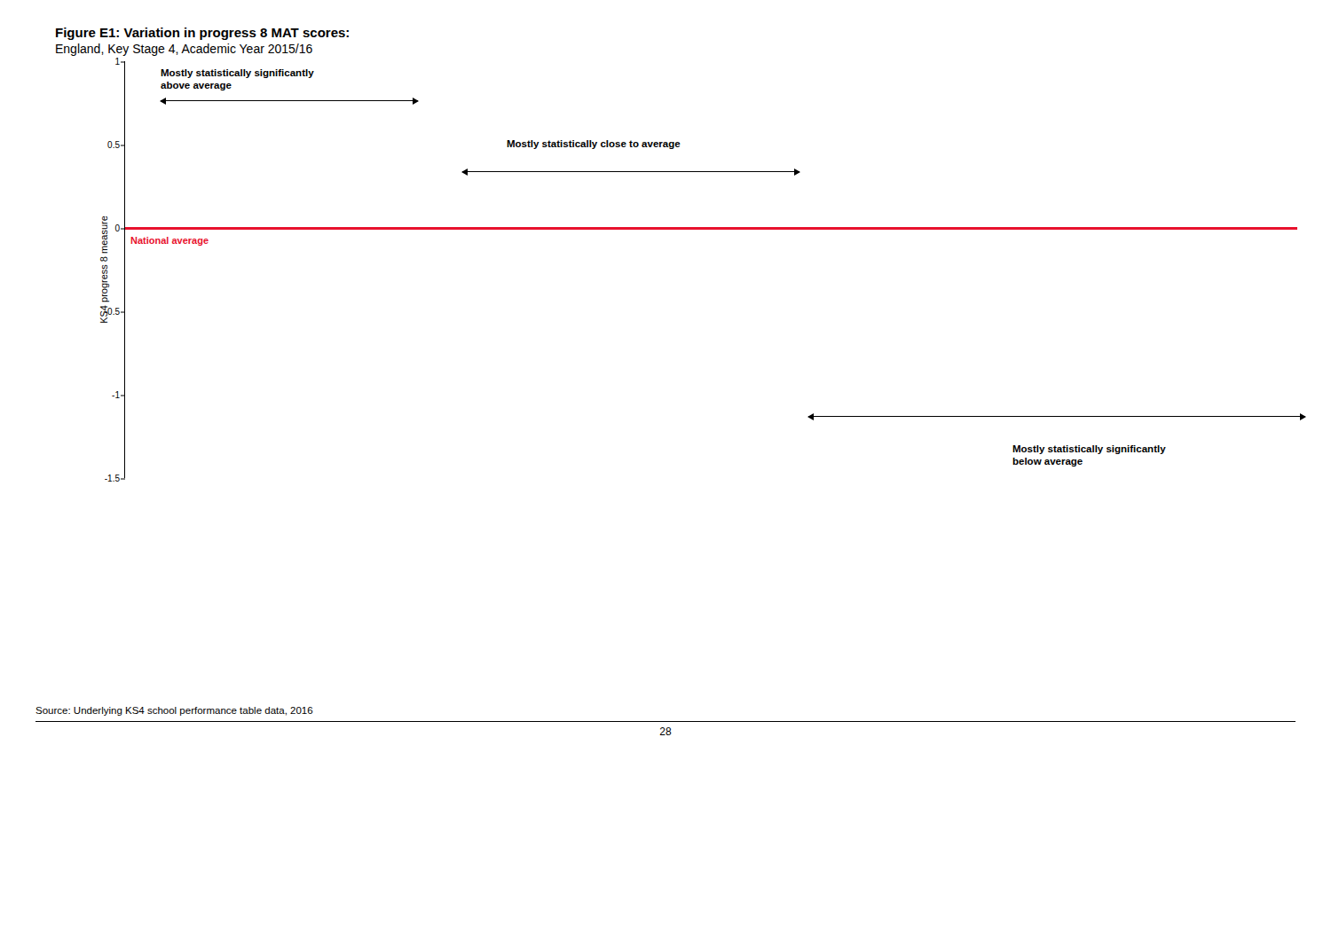Figure E1: Variation in progress 8 MAT scores:
England, Key Stage 4, Academic Year 2015/16
KS4 progress 8 measure
1
0.5
0
-0.5
-1
-1.5
National average
Mostly statistically significantly
above average
Mostly statistically close to average
Mostly statistically significantly
below average
Source: Underlying KS4 school performance table data, 2016
28